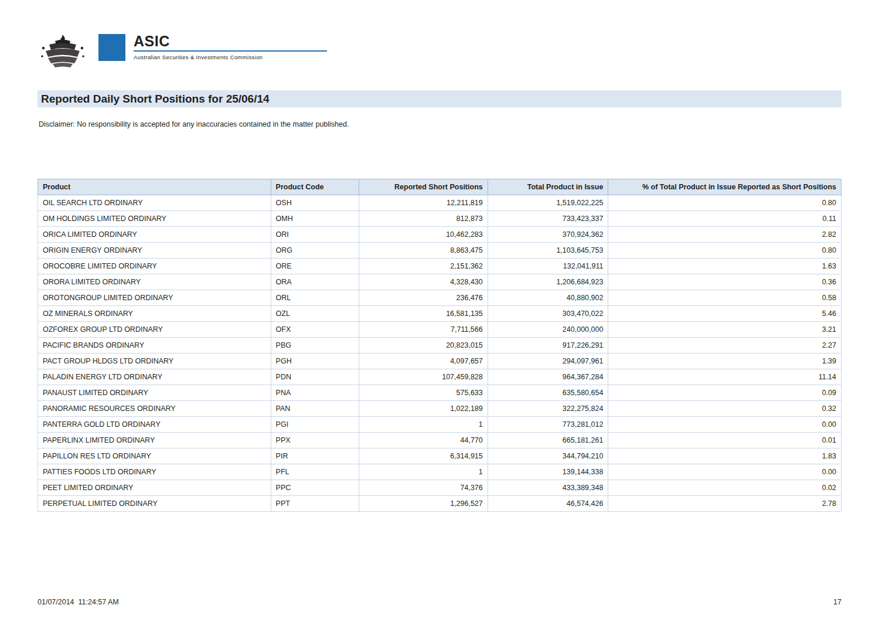ASIC
Australian Securities & Investments Commission
Reported Daily Short Positions for 25/06/14
Disclaimer: No responsibility is accepted for any inaccuracies contained in the matter published.
| Product | Product Code | Reported Short Positions | Total Product in Issue | % of Total Product in Issue Reported as Short Positions |
| --- | --- | --- | --- | --- |
| OIL SEARCH LTD ORDINARY | OSH | 12,211,819 | 1,519,022,225 | 0.80 |
| OM HOLDINGS LIMITED ORDINARY | OMH | 812,873 | 733,423,337 | 0.11 |
| ORICA LIMITED ORDINARY | ORI | 10,462,283 | 370,924,362 | 2.82 |
| ORIGIN ENERGY ORDINARY | ORG | 8,863,475 | 1,103,645,753 | 0.80 |
| OROCOBRE LIMITED ORDINARY | ORE | 2,151,362 | 132,041,911 | 1.63 |
| ORORA LIMITED ORDINARY | ORA | 4,328,430 | 1,206,684,923 | 0.36 |
| OROTONGROUP LIMITED ORDINARY | ORL | 236,476 | 40,880,902 | 0.58 |
| OZ MINERALS ORDINARY | OZL | 16,581,135 | 303,470,022 | 5.46 |
| OZFOREX GROUP LTD ORDINARY | OFX | 7,711,566 | 240,000,000 | 3.21 |
| PACIFIC BRANDS ORDINARY | PBG | 20,823,015 | 917,226,291 | 2.27 |
| PACT GROUP HLDGS LTD ORDINARY | PGH | 4,097,657 | 294,097,961 | 1.39 |
| PALADIN ENERGY LTD ORDINARY | PDN | 107,459,828 | 964,367,284 | 11.14 |
| PANAUST LIMITED ORDINARY | PNA | 575,633 | 635,580,654 | 0.09 |
| PANORAMIC RESOURCES ORDINARY | PAN | 1,022,189 | 322,275,824 | 0.32 |
| PANTERRA GOLD LTD ORDINARY | PGI | 1 | 773,281,012 | 0.00 |
| PAPERLINX LIMITED ORDINARY | PPX | 44,770 | 665,181,261 | 0.01 |
| PAPILLON RES LTD ORDINARY | PIR | 6,314,915 | 344,794,210 | 1.83 |
| PATTIES FOODS LTD ORDINARY | PFL | 1 | 139,144,338 | 0.00 |
| PEET LIMITED ORDINARY | PPC | 74,376 | 433,389,348 | 0.02 |
| PERPETUAL LIMITED ORDINARY | PPT | 1,296,527 | 46,574,426 | 2.78 |
01/07/2014 11:24:57 AM
17